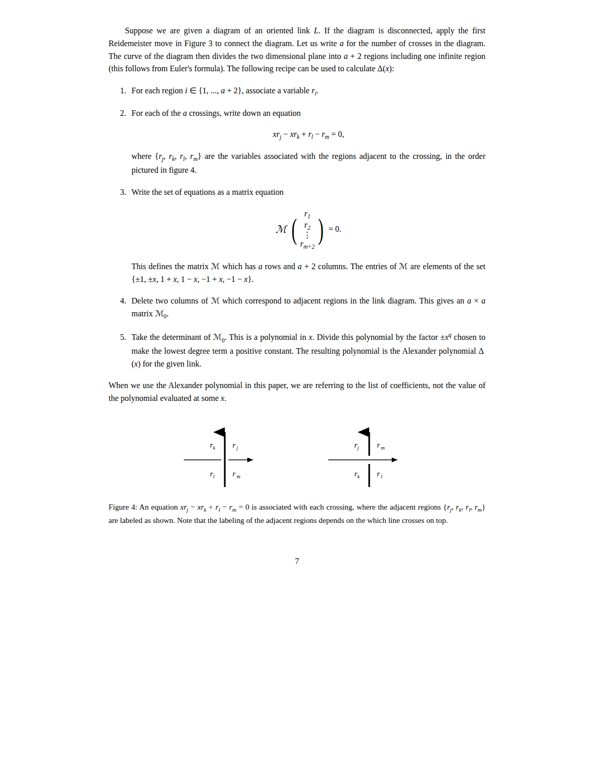Suppose we are given a diagram of an oriented link L. If the diagram is disconnected, apply the first Reidemeister move in Figure 3 to connect the diagram. Let us write a for the number of crosses in the diagram. The curve of the diagram then divides the two dimensional plane into a + 2 regions including one infinite region (this follows from Euler's formula). The following recipe can be used to calculate Δ(x):
For each region i ∈ {1, ..., a + 2}, associate a variable ri.
For each of the a crossings, write down an equation
xrj − xrk + rl − rm = 0,
where {rj, rk, rl, rm} are the variables associated with the regions adjacent to the crossing, in the order pictured in figure 4.
Write the set of equations as a matrix equation
ℳ ( r1 r2 ⋮ rm+2 ) = 0.
This defines the matrix ℳ which has a rows and a + 2 columns. The entries of ℳ are elements of the set {±1, ±x, 1 + x, 1 − x, −1 + x, −1 − x}.
Delete two columns of ℳ which correspond to adjacent regions in the link diagram. This gives an a × a matrix ℳ0.
Take the determinant of ℳ0. This is a polynomial in x. Divide this polynomial by the factor ±xq chosen to make the lowest degree term a positive constant. The resulting polynomial is the Alexander polynomial Δ (x) for the given link.
When we use the Alexander polynomial in this paper, we are referring to the list of coefficients, not the value of the polynomial evaluated at some x.
r k r j r l r m
r j r m r k r l
Figure 4: An equation xrj − xrk + rl − rm = 0 is associated with each crossing, where the adjacent regions {rj, rk, rl, rm} are labeled as shown. Note that the labeling of the adjacent regions depends on the which line crosses on top.
7